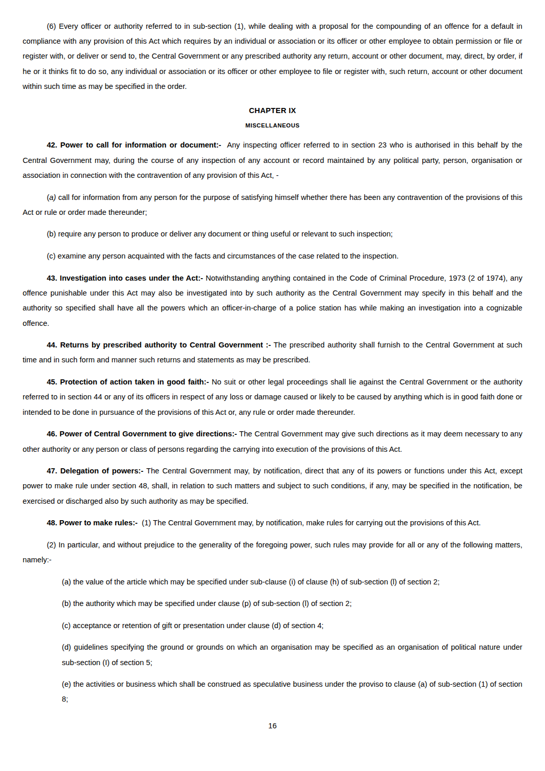(6) Every officer or authority referred to in sub-section (1), while dealing with a proposal for the compounding of an offence for a default in compliance with any provision of this Act which requires by an individual or association or its officer or other employee to obtain permission or file or register with, or deliver or send to, the Central Government or any prescribed authority any return, account or other document, may, direct, by order, if he or it thinks fit to do so, any individual or association or its officer or other employee to file or register with, such return, account or other document within such time as may be specified in the order.
CHAPTER IX
MISCELLANEOUS
42. Power to call for information or document:- Any inspecting officer referred to in section 23 who is authorised in this behalf by the Central Government may, during the course of any inspection of any account or record maintained by any political party, person, organisation or association in connection with the contravention of any provision of this Act, -
(a) call for information from any person for the purpose of satisfying himself whether there has been any contravention of the provisions of this Act or rule or order made thereunder;
(b) require any person to produce or deliver any document or thing useful or relevant to such inspection;
(c) examine any person acquainted with the facts and circumstances of the case related to the inspection.
43. Investigation into cases under the Act:- Notwithstanding anything contained in the Code of Criminal Procedure, 1973 (2 of 1974), any offence punishable under this Act may also be investigated into by such authority as the Central Government may specify in this behalf and the authority so specified shall have all the powers which an officer-in-charge of a police station has while making an investigation into a cognizable offence.
44. Returns by prescribed authority to Central Government :- The prescribed authority shall furnish to the Central Government at such time and in such form and manner such returns and statements as may be prescribed.
45. Protection of action taken in good faith:- No suit or other legal proceedings shall lie against the Central Government or the authority referred to in section 44 or any of its officers in respect of any loss or damage caused or likely to be caused by anything which is in good faith done or intended to be done in pursuance of the provisions of this Act or, any rule or order made thereunder.
46. Power of Central Government to give directions:- The Central Government may give such directions as it may deem necessary to any other authority or any person or class of persons regarding the carrying into execution of the provisions of this Act.
47. Delegation of powers:- The Central Government may, by notification, direct that any of its powers or functions under this Act, except power to make rule under section 48, shall, in relation to such matters and subject to such conditions, if any, may be specified in the notification, be exercised or discharged also by such authority as may be specified.
48. Power to make rules:- (1) The Central Government may, by notification, make rules for carrying out the provisions of this Act.
(2) In particular, and without prejudice to the generality of the foregoing power, such rules may provide for all or any of the following matters, namely:-
(a) the value of the article which may be specified under sub-clause (i) of clause (h) of sub-section (l) of section 2;
(b) the authority which may be specified under clause (p) of sub-section (l) of section 2;
(c) acceptance or retention of gift or presentation under clause (d) of section 4;
(d) guidelines specifying the ground or grounds on which an organisation may be specified as an organisation of political nature under sub-section (I) of section 5;
(e) the activities or business which shall be construed as speculative business under the proviso to clause (a) of sub-section (1) of section 8;
16